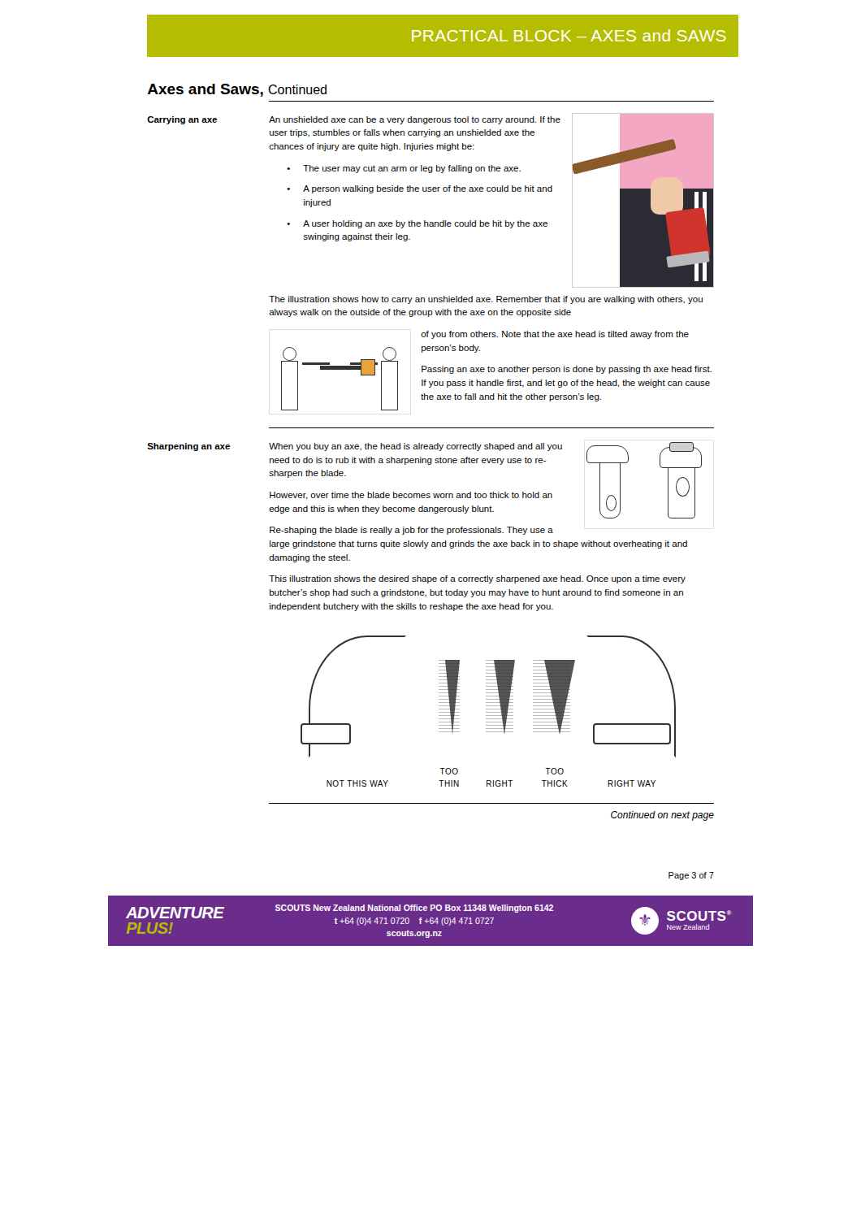PRACTICAL BLOCK – AXES and SAWS
Axes and Saws, Continued
Carrying an axe
An unshielded axe can be a very dangerous tool to carry around. If the user trips, stumbles or falls when carrying an unshielded axe the chances of injury are quite high. Injuries might be:
The user may cut an arm or leg by falling on the axe.
A person walking beside the user of the axe could be hit and injured
A user holding an axe by the handle could be hit by the axe swinging against their leg.
The illustration shows how to carry an unshielded axe. Remember that if you are walking with others, you always walk on the outside of the group with the axe on the opposite side
of you from others. Note that the axe head is tilted away from the person’s body.
Passing an axe to another person is done by passing th axe head first. If you pass it handle first, and let go of the head, the weight can cause the axe to fall and hit the other person’s leg.
Sharpening an axe
When you buy an axe, the head is already correctly shaped and all you need to do is to rub it with a sharpening stone after every use to re-sharpen the blade.
However, over time the blade becomes worn and too thick to hold an edge and this is when they become dangerously blunt.
Re-shaping the blade is really a job for the professionals. They use a large grindstone that turns quite slowly and grinds the axe back in to shape without overheating it and damaging the steel.
This illustration shows the desired shape of a correctly sharpened axe head. Once upon a time every butcher’s shop had such a grindstone, but today you may have to hunt around to find someone in an independent butchery with the skills to reshape the axe head for you.
NOT THIS WAY
TOO
THIN
RIGHT
TOO
THICK
RIGHT WAY
Continued on next page
Page 3 of 7
ADVENTURE PLUS!
SCOUTS New Zealand National Office PO Box 11348 Wellington 6142
t +64 (0)4 471 0720 f +64 (0)4 471 0727
scouts.org.nz
⚜
SCOUTS®
New Zealand